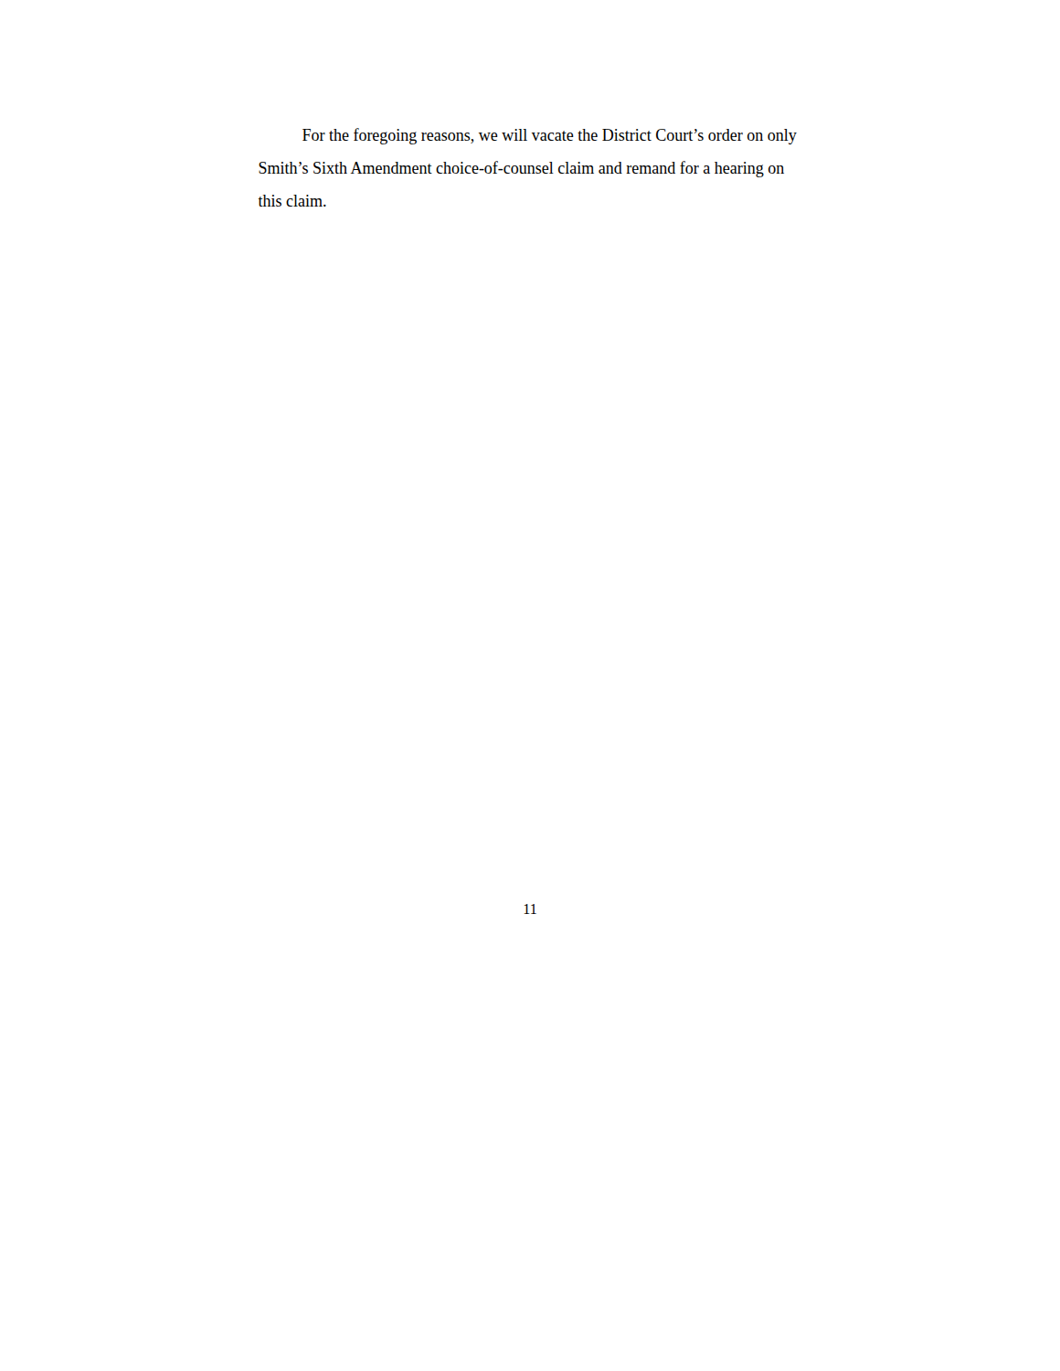For the foregoing reasons, we will vacate the District Court’s order on only Smith’s Sixth Amendment choice-of-counsel claim and remand for a hearing on this claim.
11